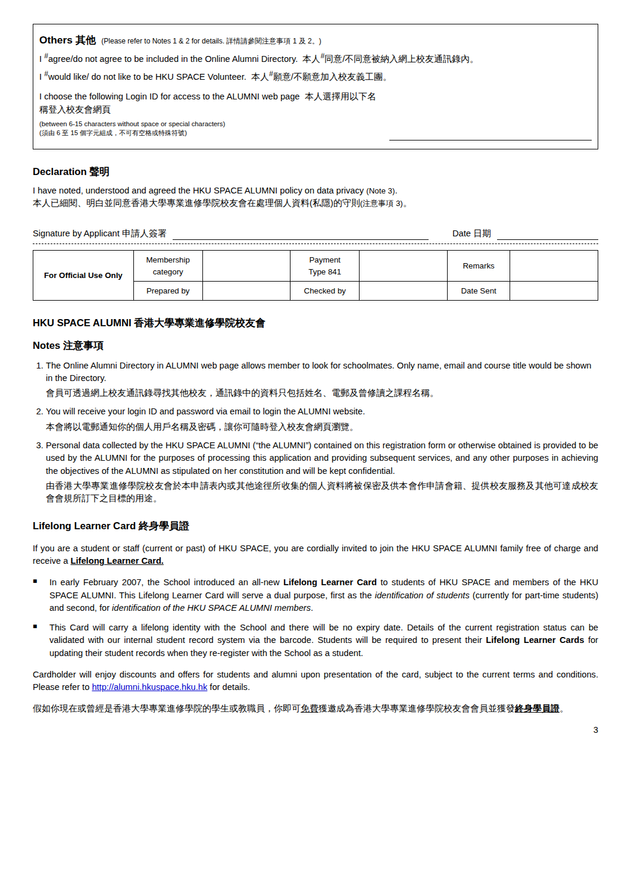Others 其他 (Please refer to Notes 1 & 2 for details. 詳情請參閱注意事項 1 及 2。)
I #agree/do not agree to be included in the Online Alumni Directory. 本人#同意/不同意被納入網上校友通訊錄內。
I #would like/ do not like to be HKU SPACE Volunteer. 本人#願意/不願意加入校友義工團。
I choose the following Login ID for access to the ALUMNI web page 本人選擇用以下名稱登入校友會網頁
(between 6-15 characters without space or special characters)
(須由 6 至 15 個字元組成，不可有空格或特殊符號)
Declaration 聲明
I have noted, understood and agreed the HKU SPACE ALUMNI policy on data privacy (Note 3).
本人已細閱、明白並同意香港大學專業進修學院校友會在處理個人資料(私隱)的守則(注意事項 3)。
Signature by Applicant 申請人簽署 Date 日期
| For Official Use Only | Membership category | | Payment Type 841 | | Remarks | |
| Prepared by | | Checked by | | Date Sent | |
HKU SPACE ALUMNI 香港大學專業進修學院校友會
Notes 注意事項
The Online Alumni Directory in ALUMNI web page allows member to look for schoolmates. Only name, email and course title would be shown in the Directory.
會員可透過網上校友通訊錄尋找其他校友，通訊錄中的資料只包括姓名、電郵及曾修讀之課程名稱。
You will receive your login ID and password via email to login the ALUMNI website.
本會將以電郵通知你的個人用戶名稱及密碼，讓你可隨時登入校友會網頁瀏覽。
Personal data collected by the HKU SPACE ALUMNI (“the ALUMNI”) contained on this registration form or otherwise obtained is provided to be used by the ALUMNI for the purposes of processing this application and providing subsequent services, and any other purposes in achieving the objectives of the ALUMNI as stipulated on her constitution and will be kept confidential.
由香港大學專業進修學院校友會於本申請表內或其他途徑所收集的個人資料將被保密及供本會作申請會籍、提供校友服務及其他可達成校友會會規所訂下之目標的用途。
Lifelong Learner Card 終身學員證
If you are a student or staff (current or past) of HKU SPACE, you are cordially invited to join the HKU SPACE ALUMNI family free of charge and receive a Lifelong Learner Card.
In early February 2007, the School introduced an all-new Lifelong Learner Card to students of HKU SPACE and members of the HKU SPACE ALUMNI. This Lifelong Learner Card will serve a dual purpose, first as the identification of students (currently for part-time students) and second, for identification of the HKU SPACE ALUMNI members.
This Card will carry a lifelong identity with the School and there will be no expiry date. Details of the current registration status can be validated with our internal student record system via the barcode. Students will be required to present their Lifelong Learner Cards for updating their student records when they re-register with the School as a student.
Cardholder will enjoy discounts and offers for students and alumni upon presentation of the card, subject to the current terms and conditions. Please refer to http://alumni.hkuspace.hku.hk for details.
假如你現在或曾經是香港大學專業進修學院的學生或教職員，你即可免費獲邀成為香港大學專業進修學院校友會會員並獲發終身學員證。
3